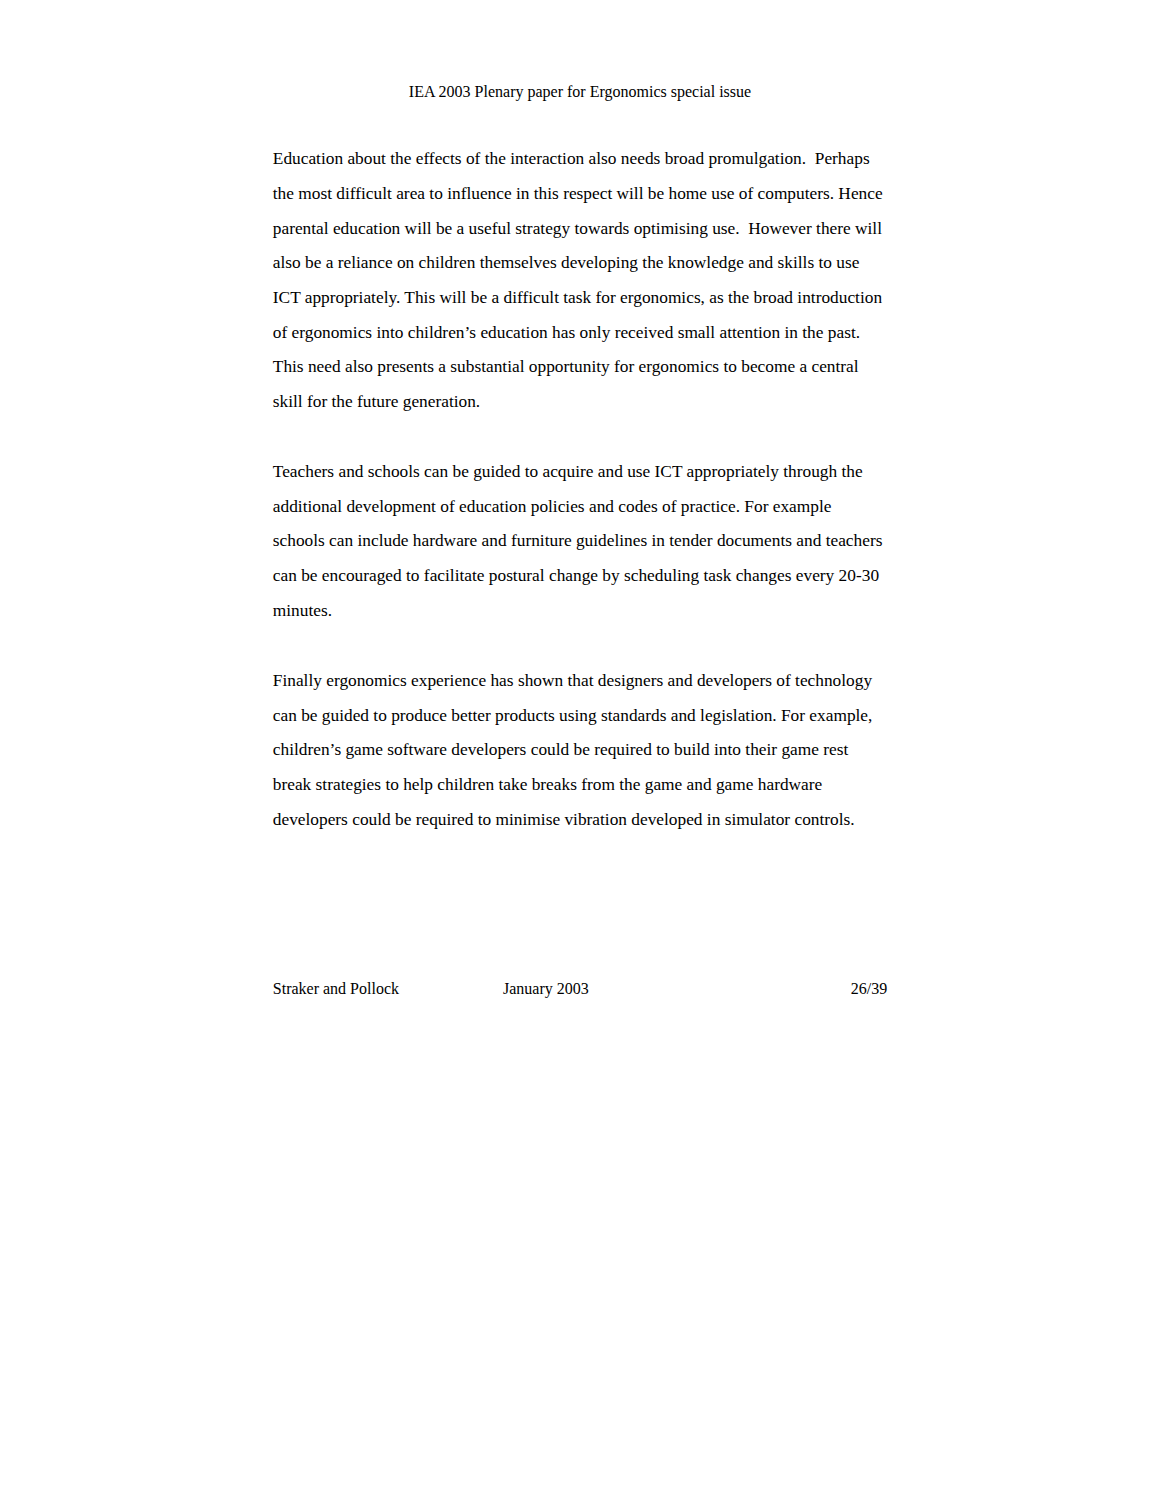IEA 2003 Plenary paper for Ergonomics special issue
Education about the effects of the interaction also needs broad promulgation. Perhaps the most difficult area to influence in this respect will be home use of computers. Hence parental education will be a useful strategy towards optimising use. However there will also be a reliance on children themselves developing the knowledge and skills to use ICT appropriately. This will be a difficult task for ergonomics, as the broad introduction of ergonomics into children’s education has only received small attention in the past. This need also presents a substantial opportunity for ergonomics to become a central skill for the future generation.
Teachers and schools can be guided to acquire and use ICT appropriately through the additional development of education policies and codes of practice. For example schools can include hardware and furniture guidelines in tender documents and teachers can be encouraged to facilitate postural change by scheduling task changes every 20-30 minutes.
Finally ergonomics experience has shown that designers and developers of technology can be guided to produce better products using standards and legislation. For example, children’s game software developers could be required to build into their game rest break strategies to help children take breaks from the game and game hardware developers could be required to minimise vibration developed in simulator controls.
Straker and Pollock January 2003 26/39